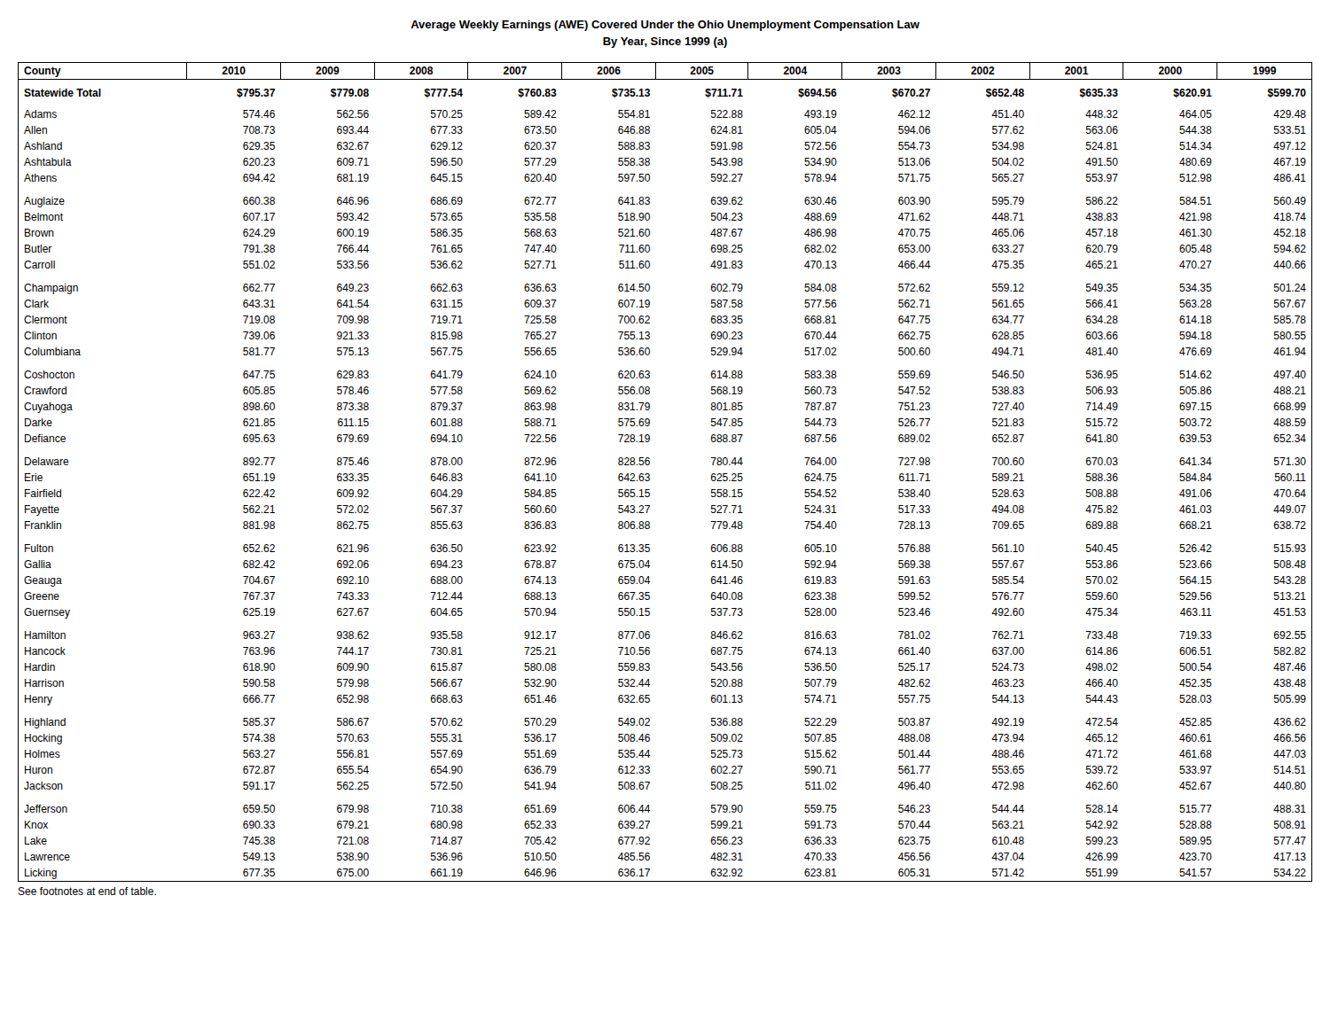Average Weekly Earnings (AWE) Covered Under the Ohio Unemployment Compensation Law
By Year, Since 1999 (a)
| County | 2010 | 2009 | 2008 | 2007 | 2006 | 2005 | 2004 | 2003 | 2002 | 2001 | 2000 | 1999 |
| --- | --- | --- | --- | --- | --- | --- | --- | --- | --- | --- | --- | --- |
| Statewide Total | $795.37 | $779.08 | $777.54 | $760.83 | $735.13 | $711.71 | $694.56 | $670.27 | $652.48 | $635.33 | $620.91 | $599.70 |
| Adams | 574.46 | 562.56 | 570.25 | 589.42 | 554.81 | 522.88 | 493.19 | 462.12 | 451.40 | 448.32 | 464.05 | 429.48 |
| Allen | 708.73 | 693.44 | 677.33 | 673.50 | 646.88 | 624.81 | 605.04 | 594.06 | 577.62 | 563.06 | 544.38 | 533.51 |
| Ashland | 629.35 | 632.67 | 629.12 | 620.37 | 588.83 | 591.98 | 572.56 | 554.73 | 534.98 | 524.81 | 514.34 | 497.12 |
| Ashtabula | 620.23 | 609.71 | 596.50 | 577.29 | 558.38 | 543.98 | 534.90 | 513.06 | 504.02 | 491.50 | 480.69 | 467.19 |
| Athens | 694.42 | 681.19 | 645.15 | 620.40 | 597.50 | 592.27 | 578.94 | 571.75 | 565.27 | 553.97 | 512.98 | 486.41 |
| Auglaize | 660.38 | 646.96 | 686.69 | 672.77 | 641.83 | 639.62 | 630.46 | 603.90 | 595.79 | 586.22 | 584.51 | 560.49 |
| Belmont | 607.17 | 593.42 | 573.65 | 535.58 | 518.90 | 504.23 | 488.69 | 471.62 | 448.71 | 438.83 | 421.98 | 418.74 |
| Brown | 624.29 | 600.19 | 586.35 | 568.63 | 521.60 | 487.67 | 486.98 | 470.75 | 465.06 | 457.18 | 461.30 | 452.18 |
| Butler | 791.38 | 766.44 | 761.65 | 747.40 | 711.60 | 698.25 | 682.02 | 653.00 | 633.27 | 620.79 | 605.48 | 594.62 |
| Carroll | 551.02 | 533.56 | 536.62 | 527.71 | 511.60 | 491.83 | 470.13 | 466.44 | 475.35 | 465.21 | 470.27 | 440.66 |
| Champaign | 662.77 | 649.23 | 662.63 | 636.63 | 614.50 | 602.79 | 584.08 | 572.62 | 559.12 | 549.35 | 534.35 | 501.24 |
| Clark | 643.31 | 641.54 | 631.15 | 609.37 | 607.19 | 587.58 | 577.56 | 562.71 | 561.65 | 566.41 | 563.28 | 567.67 |
| Clermont | 719.08 | 709.98 | 719.71 | 725.58 | 700.62 | 683.35 | 668.81 | 647.75 | 634.77 | 634.28 | 614.18 | 585.78 |
| Clinton | 739.06 | 921.33 | 815.98 | 765.27 | 755.13 | 690.23 | 670.44 | 662.75 | 628.85 | 603.66 | 594.18 | 580.55 |
| Columbiana | 581.77 | 575.13 | 567.75 | 556.65 | 536.60 | 529.94 | 517.02 | 500.60 | 494.71 | 481.40 | 476.69 | 461.94 |
| Coshocton | 647.75 | 629.83 | 641.79 | 624.10 | 620.63 | 614.88 | 583.38 | 559.69 | 546.50 | 536.95 | 514.62 | 497.40 |
| Crawford | 605.85 | 578.46 | 577.58 | 569.62 | 556.08 | 568.19 | 560.73 | 547.52 | 538.83 | 506.93 | 505.86 | 488.21 |
| Cuyahoga | 898.60 | 873.38 | 879.37 | 863.98 | 831.79 | 801.85 | 787.87 | 751.23 | 727.40 | 714.49 | 697.15 | 668.99 |
| Darke | 621.85 | 611.15 | 601.88 | 588.71 | 575.69 | 547.85 | 544.73 | 526.77 | 521.83 | 515.72 | 503.72 | 488.59 |
| Defiance | 695.63 | 679.69 | 694.10 | 722.56 | 728.19 | 688.87 | 687.56 | 689.02 | 652.87 | 641.80 | 639.53 | 652.34 |
| Delaware | 892.77 | 875.46 | 878.00 | 872.96 | 828.56 | 780.44 | 764.00 | 727.98 | 700.60 | 670.03 | 641.34 | 571.30 |
| Erie | 651.19 | 633.35 | 646.83 | 641.10 | 642.63 | 625.25 | 624.75 | 611.71 | 589.21 | 588.36 | 584.84 | 560.11 |
| Fairfield | 622.42 | 609.92 | 604.29 | 584.85 | 565.15 | 558.15 | 554.52 | 538.40 | 528.63 | 508.88 | 491.06 | 470.64 |
| Fayette | 562.21 | 572.02 | 567.37 | 560.60 | 543.27 | 527.71 | 524.31 | 517.33 | 494.08 | 475.82 | 461.03 | 449.07 |
| Franklin | 881.98 | 862.75 | 855.63 | 836.83 | 806.88 | 779.48 | 754.40 | 728.13 | 709.65 | 689.88 | 668.21 | 638.72 |
| Fulton | 652.62 | 621.96 | 636.50 | 623.92 | 613.35 | 606.88 | 605.10 | 576.88 | 561.10 | 540.45 | 526.42 | 515.93 |
| Gallia | 682.42 | 692.06 | 694.23 | 678.87 | 675.04 | 614.50 | 592.94 | 569.38 | 557.67 | 553.86 | 523.66 | 508.48 |
| Geauga | 704.67 | 692.10 | 688.00 | 674.13 | 659.04 | 641.46 | 619.83 | 591.63 | 585.54 | 570.02 | 564.15 | 543.28 |
| Greene | 767.37 | 743.33 | 712.44 | 688.13 | 667.35 | 640.08 | 623.38 | 599.52 | 576.77 | 559.60 | 529.56 | 513.21 |
| Guernsey | 625.19 | 627.67 | 604.65 | 570.94 | 550.15 | 537.73 | 528.00 | 523.46 | 492.60 | 475.34 | 463.11 | 451.53 |
| Hamilton | 963.27 | 938.62 | 935.58 | 912.17 | 877.06 | 846.62 | 816.63 | 781.02 | 762.71 | 733.48 | 719.33 | 692.55 |
| Hancock | 763.96 | 744.17 | 730.81 | 725.21 | 710.56 | 687.75 | 674.13 | 661.40 | 637.00 | 614.86 | 606.51 | 582.82 |
| Hardin | 618.90 | 609.90 | 615.87 | 580.08 | 559.83 | 543.56 | 536.50 | 525.17 | 524.73 | 498.02 | 500.54 | 487.46 |
| Harrison | 590.58 | 579.98 | 566.67 | 532.90 | 532.44 | 520.88 | 507.79 | 482.62 | 463.23 | 466.40 | 452.35 | 438.48 |
| Henry | 666.77 | 652.98 | 668.63 | 651.46 | 632.65 | 601.13 | 574.71 | 557.75 | 544.13 | 544.43 | 528.03 | 505.99 |
| Highland | 585.37 | 586.67 | 570.62 | 570.29 | 549.02 | 536.88 | 522.29 | 503.87 | 492.19 | 472.54 | 452.85 | 436.62 |
| Hocking | 574.38 | 570.63 | 555.31 | 536.17 | 508.46 | 509.02 | 507.85 | 488.08 | 473.94 | 465.12 | 460.61 | 466.56 |
| Holmes | 563.27 | 556.81 | 557.69 | 551.69 | 535.44 | 525.73 | 515.62 | 501.44 | 488.46 | 471.72 | 461.68 | 447.03 |
| Huron | 672.87 | 655.54 | 654.90 | 636.79 | 612.33 | 602.27 | 590.71 | 561.77 | 553.65 | 539.72 | 533.97 | 514.51 |
| Jackson | 591.17 | 562.25 | 572.50 | 541.94 | 508.67 | 508.25 | 511.02 | 496.40 | 472.98 | 462.60 | 452.67 | 440.80 |
| Jefferson | 659.50 | 679.98 | 710.38 | 651.69 | 606.44 | 579.90 | 559.75 | 546.23 | 544.44 | 528.14 | 515.77 | 488.31 |
| Knox | 690.33 | 679.21 | 680.98 | 652.33 | 639.27 | 599.21 | 591.73 | 570.44 | 563.21 | 542.92 | 528.88 | 508.91 |
| Lake | 745.38 | 721.08 | 714.87 | 705.42 | 677.92 | 656.23 | 636.33 | 623.75 | 610.48 | 599.23 | 589.95 | 577.47 |
| Lawrence | 549.13 | 538.90 | 536.96 | 510.50 | 485.56 | 482.31 | 470.33 | 456.56 | 437.04 | 426.99 | 423.70 | 417.13 |
| Licking | 677.35 | 675.00 | 661.19 | 646.96 | 636.17 | 632.92 | 623.81 | 605.31 | 571.42 | 551.99 | 541.57 | 534.22 |
See footnotes at end of table.